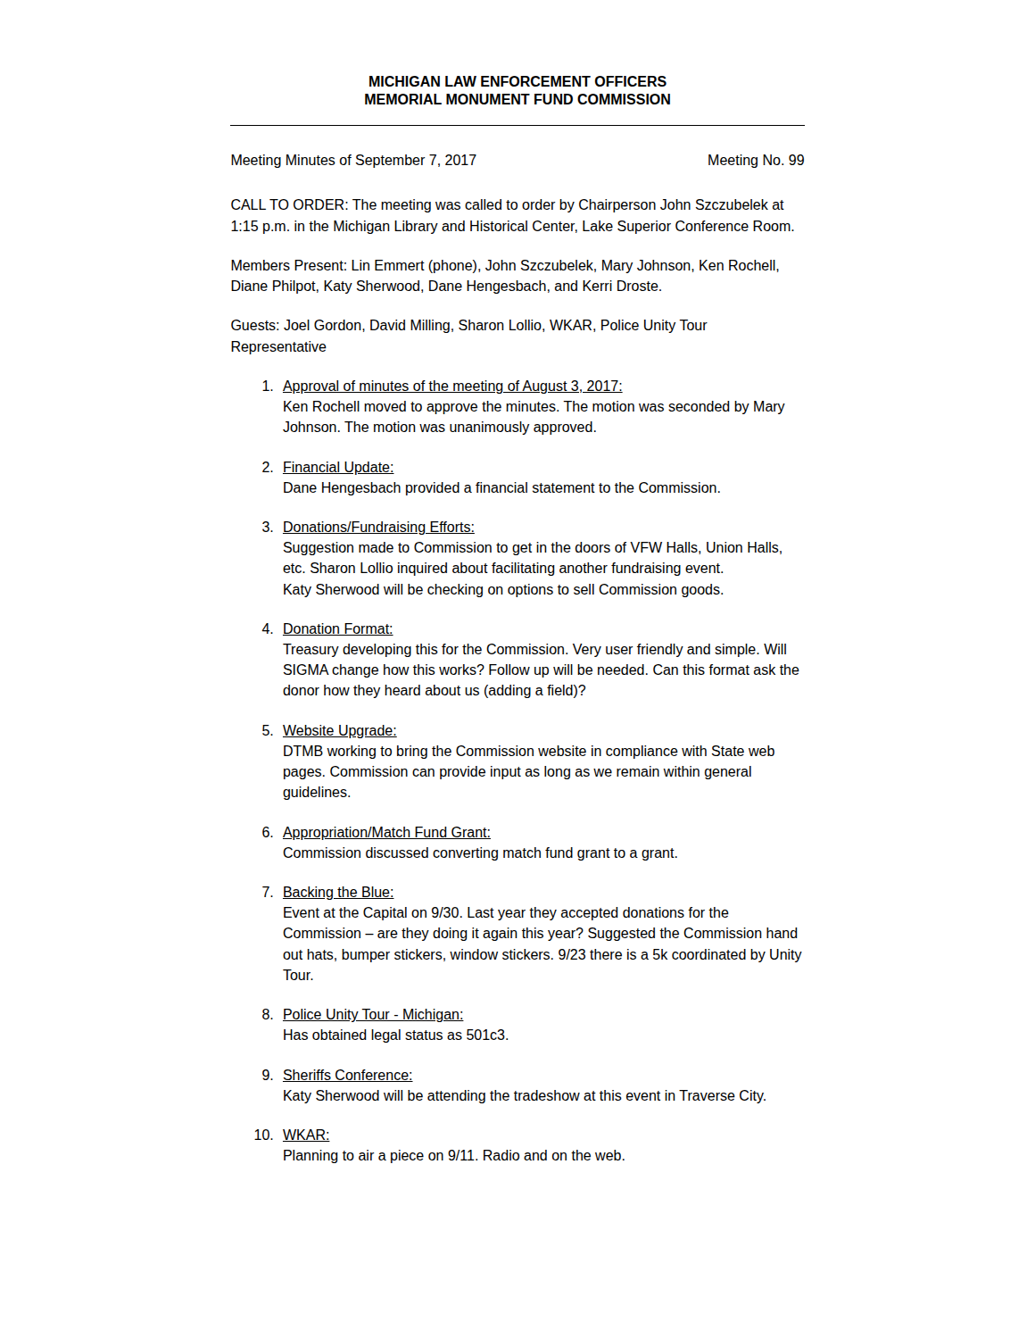MICHIGAN LAW ENFORCEMENT OFFICERS MEMORIAL MONUMENT FUND COMMISSION
Meeting Minutes of September 7, 2017
Meeting No. 99
CALL TO ORDER: The meeting was called to order by Chairperson John Szczubelek at 1:15 p.m. in the Michigan Library and Historical Center, Lake Superior Conference Room.
Members Present: Lin Emmert (phone), John Szczubelek, Mary Johnson, Ken Rochell, Diane Philpot, Katy Sherwood, Dane Hengesbach, and Kerri Droste.
Guests: Joel Gordon, David Milling, Sharon Lollio, WKAR, Police Unity Tour Representative
Approval of minutes of the meeting of August 3, 2017: Ken Rochell moved to approve the minutes. The motion was seconded by Mary Johnson. The motion was unanimously approved.
Financial Update: Dane Hengesbach provided a financial statement to the Commission.
Donations/Fundraising Efforts: Suggestion made to Commission to get in the doors of VFW Halls, Union Halls, etc. Sharon Lollio inquired about facilitating another fundraising event.
Katy Sherwood will be checking on options to sell Commission goods.
Donation Format: Treasury developing this for the Commission. Very user friendly and simple. Will SIGMA change how this works? Follow up will be needed. Can this format ask the donor how they heard about us (adding a field)?
Website Upgrade: DTMB working to bring the Commission website in compliance with State web pages. Commission can provide input as long as we remain within general guidelines.
Appropriation/Match Fund Grant: Commission discussed converting match fund grant to a grant.
Backing the Blue: Event at the Capital on 9/30. Last year they accepted donations for the Commission – are they doing it again this year? Suggested the Commission hand out hats, bumper stickers, window stickers. 9/23 there is a 5k coordinated by Unity Tour.
Police Unity Tour - Michigan: Has obtained legal status as 501c3.
Sheriffs Conference: Katy Sherwood will be attending the tradeshow at this event in Traverse City.
WKAR: Planning to air a piece on 9/11. Radio and on the web.